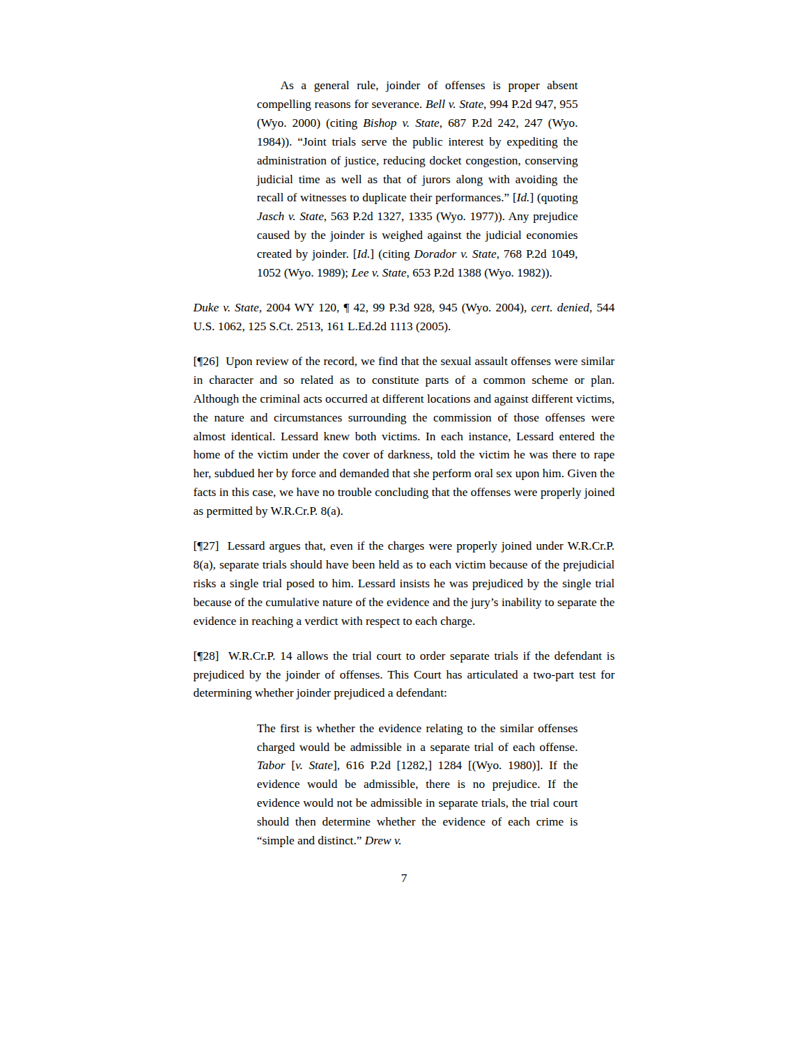As a general rule, joinder of offenses is proper absent compelling reasons for severance. Bell v. State, 994 P.2d 947, 955 (Wyo. 2000) (citing Bishop v. State, 687 P.2d 242, 247 (Wyo. 1984)). “Joint trials serve the public interest by expediting the administration of justice, reducing docket congestion, conserving judicial time as well as that of jurors along with avoiding the recall of witnesses to duplicate their performances.” [Id.] (quoting Jasch v. State, 563 P.2d 1327, 1335 (Wyo. 1977)). Any prejudice caused by the joinder is weighed against the judicial economies created by joinder. [Id.] (citing Dorador v. State, 768 P.2d 1049, 1052 (Wyo. 1989); Lee v. State, 653 P.2d 1388 (Wyo. 1982)).
Duke v. State, 2004 WY 120, ¶ 42, 99 P.3d 928, 945 (Wyo. 2004), cert. denied, 544 U.S. 1062, 125 S.Ct. 2513, 161 L.Ed.2d 1113 (2005).
[¶26] Upon review of the record, we find that the sexual assault offenses were similar in character and so related as to constitute parts of a common scheme or plan. Although the criminal acts occurred at different locations and against different victims, the nature and circumstances surrounding the commission of those offenses were almost identical. Lessard knew both victims. In each instance, Lessard entered the home of the victim under the cover of darkness, told the victim he was there to rape her, subdued her by force and demanded that she perform oral sex upon him. Given the facts in this case, we have no trouble concluding that the offenses were properly joined as permitted by W.R.Cr.P. 8(a).
[¶27] Lessard argues that, even if the charges were properly joined under W.R.Cr.P. 8(a), separate trials should have been held as to each victim because of the prejudicial risks a single trial posed to him. Lessard insists he was prejudiced by the single trial because of the cumulative nature of the evidence and the jury’s inability to separate the evidence in reaching a verdict with respect to each charge.
[¶28] W.R.Cr.P. 14 allows the trial court to order separate trials if the defendant is prejudiced by the joinder of offenses. This Court has articulated a two-part test for determining whether joinder prejudiced a defendant:
The first is whether the evidence relating to the similar offenses charged would be admissible in a separate trial of each offense. Tabor [v. State], 616 P.2d [1282,] 1284 [(Wyo. 1980)]. If the evidence would be admissible, there is no prejudice. If the evidence would not be admissible in separate trials, the trial court should then determine whether the evidence of each crime is “simple and distinct.” Drew v.
7